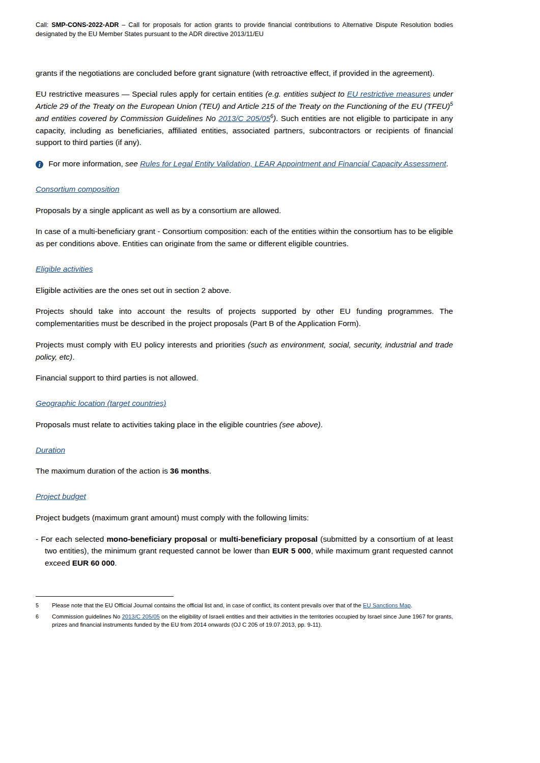Call: SMP-CONS-2022-ADR – Call for proposals for action grants to provide financial contributions to Alternative Dispute Resolution bodies designated by the EU Member States pursuant to the ADR directive 2013/11/EU
grants if the negotiations are concluded before grant signature (with retroactive effect, if provided in the agreement).
EU restrictive measures — Special rules apply for certain entities (e.g. entities subject to EU restrictive measures under Article 29 of the Treaty on the European Union (TEU) and Article 215 of the Treaty on the Functioning of the EU (TFEU)5 and entities covered by Commission Guidelines No 2013/C 205/056). Such entities are not eligible to participate in any capacity, including as beneficiaries, affiliated entities, associated partners, subcontractors or recipients of financial support to third parties (if any).
i For more information, see Rules for Legal Entity Validation, LEAR Appointment and Financial Capacity Assessment.
Consortium composition
Proposals by a single applicant as well as by a consortium are allowed.
In case of a multi-beneficiary grant - Consortium composition: each of the entities within the consortium has to be eligible as per conditions above. Entities can originate from the same or different eligible countries.
Eligible activities
Eligible activities are the ones set out in section 2 above.
Projects should take into account the results of projects supported by other EU funding programmes. The complementarities must be described in the project proposals (Part B of the Application Form).
Projects must comply with EU policy interests and priorities (such as environment, social, security, industrial and trade policy, etc).
Financial support to third parties is not allowed.
Geographic location (target countries)
Proposals must relate to activities taking place in the eligible countries (see above).
Duration
The maximum duration of the action is 36 months.
Project budget
Project budgets (maximum grant amount) must comply with the following limits:
- For each selected mono-beneficiary proposal or multi-beneficiary proposal (submitted by a consortium of at least two entities), the minimum grant requested cannot be lower than EUR 5 000, while maximum grant requested cannot exceed EUR 60 000.
5
Please note that the EU Official Journal contains the official list and, in case of conflict, its content prevails over that of the EU Sanctions Map.
6
Commission guidelines No 2013/C 205/05 on the eligibility of Israeli entities and their activities in the territories occupied by Israel since June 1967 for grants, prizes and financial instruments funded by the EU from 2014 onwards (OJ C 205 of 19.07.2013, pp. 9-11).